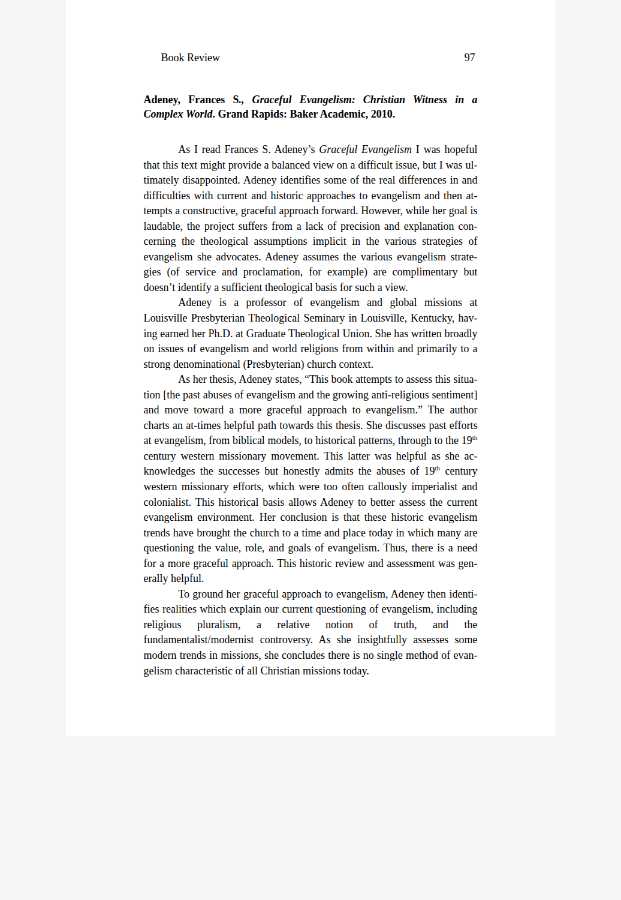Book Review 97
Adeney, Frances S., Graceful Evangelism: Christian Witness in a Complex World. Grand Rapids: Baker Academic, 2010.
As I read Frances S. Adeney’s Graceful Evangelism I was hopeful that this text might provide a balanced view on a difficult issue, but I was ultimately disappointed. Adeney identifies some of the real differences in and difficulties with current and historic approaches to evangelism and then attempts a constructive, graceful approach forward. However, while her goal is laudable, the project suffers from a lack of precision and explanation concerning the theological assumptions implicit in the various strategies of evangelism she advocates. Adeney assumes the various evangelism strategies (of service and proclamation, for example) are complimentary but doesn’t identify a sufficient theological basis for such a view.
Adeney is a professor of evangelism and global missions at Louisville Presbyterian Theological Seminary in Louisville, Kentucky, having earned her Ph.D. at Graduate Theological Union. She has written broadly on issues of evangelism and world religions from within and primarily to a strong denominational (Presbyterian) church context.
As her thesis, Adeney states, “This book attempts to assess this situation [the past abuses of evangelism and the growing anti-religious sentiment] and move toward a more graceful approach to evangelism.” The author charts an at-times helpful path towards this thesis. She discusses past efforts at evangelism, from biblical models, to historical patterns, through to the 19th century western missionary movement. This latter was helpful as she acknowledges the successes but honestly admits the abuses of 19th century western missionary efforts, which were too often callously imperialist and colonialist. This historical basis allows Adeney to better assess the current evangelism environment. Her conclusion is that these historic evangelism trends have brought the church to a time and place today in which many are questioning the value, role, and goals of evangelism. Thus, there is a need for a more graceful approach. This historic review and assessment was generally helpful.
To ground her graceful approach to evangelism, Adeney then identifies realities which explain our current questioning of evangelism, including religious pluralism, a relative notion of truth, and the fundamentalist/modernist controversy. As she insightfully assesses some modern trends in missions, she concludes there is no single method of evangelism characteristic of all Christian missions today.